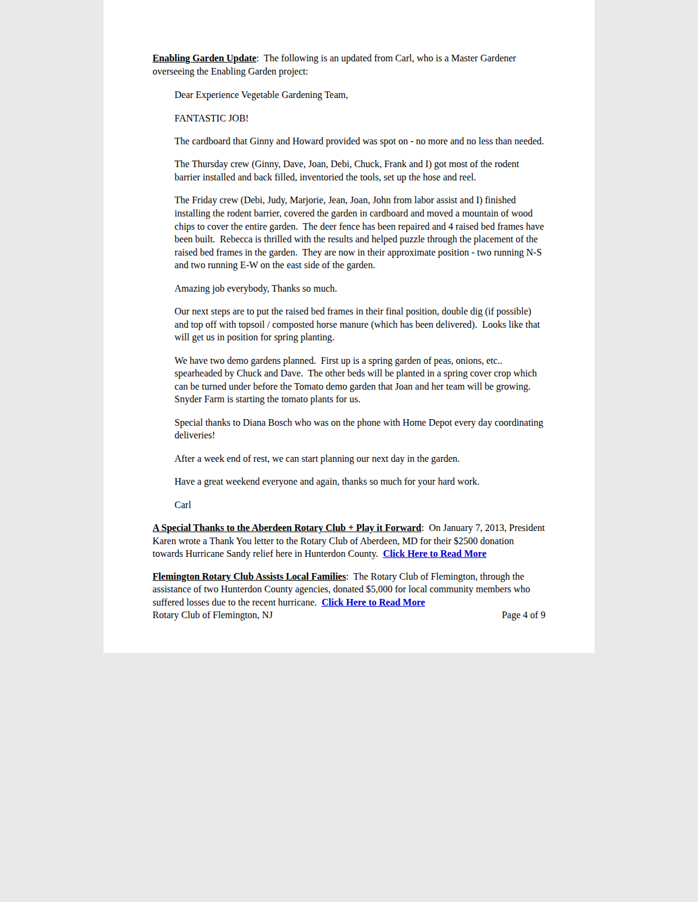Enabling Garden Update: The following is an updated from Carl, who is a Master Gardener overseeing the Enabling Garden project:
Dear Experience Vegetable Gardening Team,
FANTASTIC JOB!
The cardboard that Ginny and Howard provided was spot on - no more and no less than needed.
The Thursday crew (Ginny, Dave, Joan, Debi, Chuck, Frank and I) got most of the rodent barrier installed and back filled, inventoried the tools, set up the hose and reel.
The Friday crew (Debi, Judy, Marjorie, Jean, Joan, John from labor assist and I) finished installing the rodent barrier, covered the garden in cardboard and moved a mountain of wood chips to cover the entire garden. The deer fence has been repaired and 4 raised bed frames have been built. Rebecca is thrilled with the results and helped puzzle through the placement of the raised bed frames in the garden. They are now in their approximate position - two running N-S and two running E-W on the east side of the garden.
Amazing job everybody, Thanks so much.
Our next steps are to put the raised bed frames in their final position, double dig (if possible) and top off with topsoil / composted horse manure (which has been delivered). Looks like that will get us in position for spring planting.
We have two demo gardens planned. First up is a spring garden of peas, onions, etc.. spearheaded by Chuck and Dave. The other beds will be planted in a spring cover crop which can be turned under before the Tomato demo garden that Joan and her team will be growing. Snyder Farm is starting the tomato plants for us.
Special thanks to Diana Bosch who was on the phone with Home Depot every day coordinating deliveries!
After a week end of rest, we can start planning our next day in the garden.
Have a great weekend everyone and again, thanks so much for your hard work.
Carl
A Special Thanks to the Aberdeen Rotary Club + Play it Forward: On January 7, 2013, President Karen wrote a Thank You letter to the Rotary Club of Aberdeen, MD for their $2500 donation towards Hurricane Sandy relief here in Hunterdon County. Click Here to Read More
Flemington Rotary Club Assists Local Families: The Rotary Club of Flemington, through the assistance of two Hunterdon County agencies, donated $5,000 for local community members who suffered losses due to the recent hurricane. Click Here to Read More
Rotary Club of Flemington, NJ Page 4 of 9